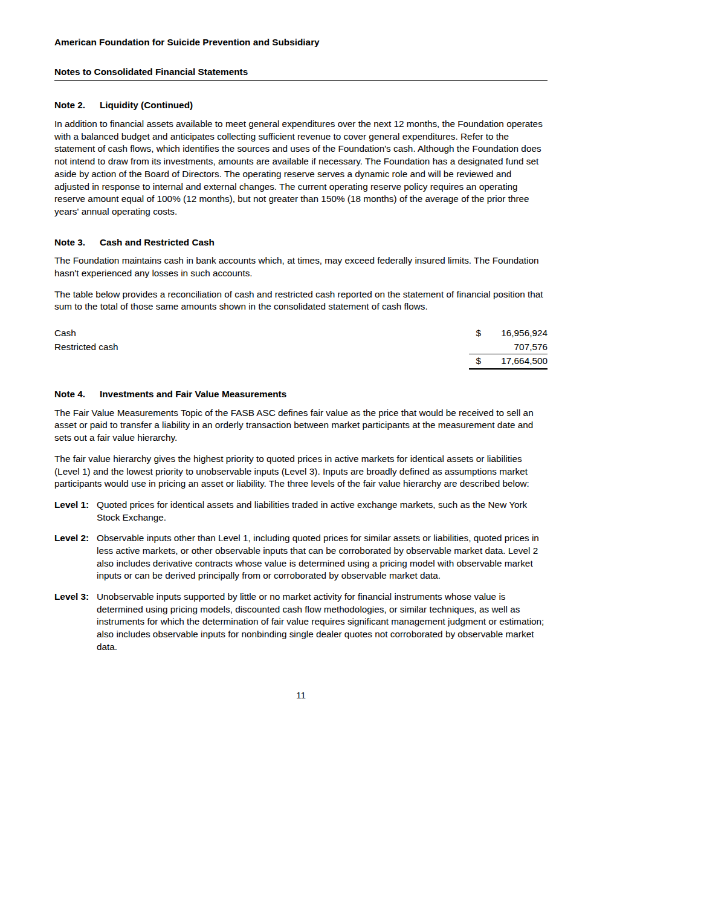American Foundation for Suicide Prevention and Subsidiary
Notes to Consolidated Financial Statements
Note 2. Liquidity (Continued)
In addition to financial assets available to meet general expenditures over the next 12 months, the Foundation operates with a balanced budget and anticipates collecting sufficient revenue to cover general expenditures. Refer to the statement of cash flows, which identifies the sources and uses of the Foundation's cash. Although the Foundation does not intend to draw from its investments, amounts are available if necessary. The Foundation has a designated fund set aside by action of the Board of Directors. The operating reserve serves a dynamic role and will be reviewed and adjusted in response to internal and external changes. The current operating reserve policy requires an operating reserve amount equal of 100% (12 months), but not greater than 150% (18 months) of the average of the prior three years' annual operating costs.
Note 3. Cash and Restricted Cash
The Foundation maintains cash in bank accounts which, at times, may exceed federally insured limits. The Foundation hasn't experienced any losses in such accounts.
The table below provides a reconciliation of cash and restricted cash reported on the statement of financial position that sum to the total of those same amounts shown in the consolidated statement of cash flows.
| Cash | $ | 16,956,924 |
| Restricted cash | | 707,576 |
| | $ | 17,664,500 |
Note 4. Investments and Fair Value Measurements
The Fair Value Measurements Topic of the FASB ASC defines fair value as the price that would be received to sell an asset or paid to transfer a liability in an orderly transaction between market participants at the measurement date and sets out a fair value hierarchy.
The fair value hierarchy gives the highest priority to quoted prices in active markets for identical assets or liabilities (Level 1) and the lowest priority to unobservable inputs (Level 3). Inputs are broadly defined as assumptions market participants would use in pricing an asset or liability. The three levels of the fair value hierarchy are described below:
Level 1:
Quoted prices for identical assets and liabilities traded in active exchange markets, such as the New York Stock Exchange.
Level 2:
Observable inputs other than Level 1, including quoted prices for similar assets or liabilities, quoted prices in less active markets, or other observable inputs that can be corroborated by observable market data. Level 2 also includes derivative contracts whose value is determined using a pricing model with observable market inputs or can be derived principally from or corroborated by observable market data.
Level 3:
Unobservable inputs supported by little or no market activity for financial instruments whose value is determined using pricing models, discounted cash flow methodologies, or similar techniques, as well as instruments for which the determination of fair value requires significant management judgment or estimation; also includes observable inputs for nonbinding single dealer quotes not corroborated by observable market data.
11